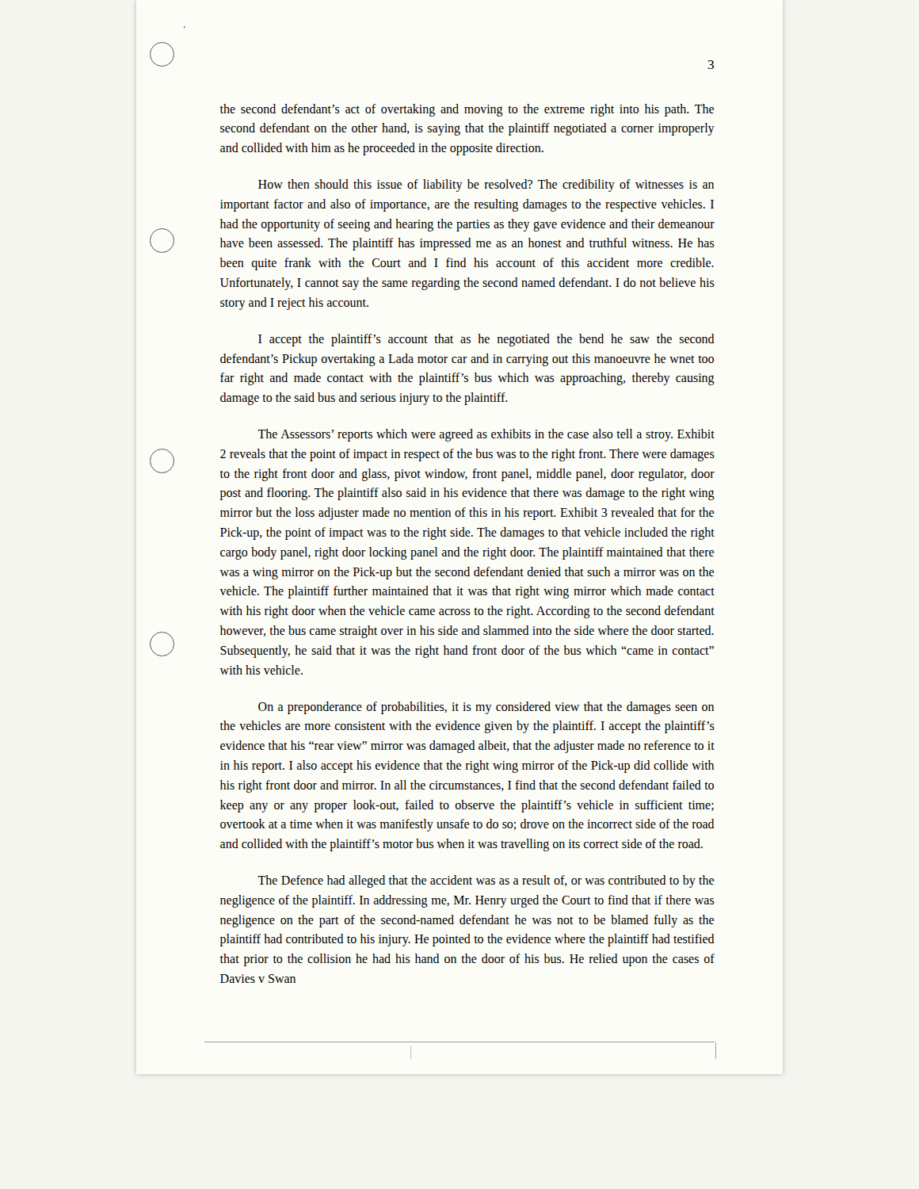'
3
the second defendant’s act of overtaking and moving to the extreme right into his path. The second defendant on the other hand, is saying that the plaintiff negotiated a corner improperly and collided with him as he proceeded in the opposite direction.
How then should this issue of liability be resolved? The credibility of witnesses is an important factor and also of importance, are the resulting damages to the respective vehicles. I had the opportunity of seeing and hearing the parties as they gave evidence and their demeanour have been assessed. The plaintiff has impressed me as an honest and truthful witness. He has been quite frank with the Court and I find his account of this accident more credible. Unfortunately, I cannot say the same regarding the second named defendant. I do not believe his story and I reject his account.
I accept the plaintiff’s account that as he negotiated the bend he saw the second defendant’s Pickup overtaking a Lada motor car and in carrying out this manoeuvre he wnet too far right and made contact with the plaintiff’s bus which was approaching, thereby causing damage to the said bus and serious injury to the plaintiff.
The Assessors’ reports which were agreed as exhibits in the case also tell a stroy. Exhibit 2 reveals that the point of impact in respect of the bus was to the right front. There were damages to the right front door and glass, pivot window, front panel, middle panel, door regulator, door post and flooring. The plaintiff also said in his evidence that there was damage to the right wing mirror but the loss adjuster made no mention of this in his report. Exhibit 3 revealed that for the Pick-up, the point of impact was to the right side. The damages to that vehicle included the right cargo body panel, right door locking panel and the right door. The plaintiff maintained that there was a wing mirror on the Pick-up but the second defendant denied that such a mirror was on the vehicle. The plaintiff further maintained that it was that right wing mirror which made contact with his right door when the vehicle came across to the right. According to the second defendant however, the bus came straight over in his side and slammed into the side where the door started. Subsequently, he said that it was the right hand front door of the bus which “came in contact” with his vehicle.
On a preponderance of probabilities, it is my considered view that the damages seen on the vehicles are more consistent with the evidence given by the plaintiff. I accept the plaintiff’s evidence that his “rear view” mirror was damaged albeit, that the adjuster made no reference to it in his report. I also accept his evidence that the right wing mirror of the Pick-up did collide with his right front door and mirror. In all the circumstances, I find that the second defendant failed to keep any or any proper look-out, failed to observe the plaintiff’s vehicle in sufficient time; overtook at a time when it was manifestly unsafe to do so; drove on the incorrect side of the road and collided with the plaintiff’s motor bus when it was travelling on its correct side of the road.
The Defence had alleged that the accident was as a result of, or was contributed to by the negligence of the plaintiff. In addressing me, Mr. Henry urged the Court to find that if there was negligence on the part of the second-named defendant he was not to be blamed fully as the plaintiff had contributed to his injury. He pointed to the evidence where the plaintiff had testified that prior to the collision he had his hand on the door of his bus. He relied upon the cases of Davies v Swan